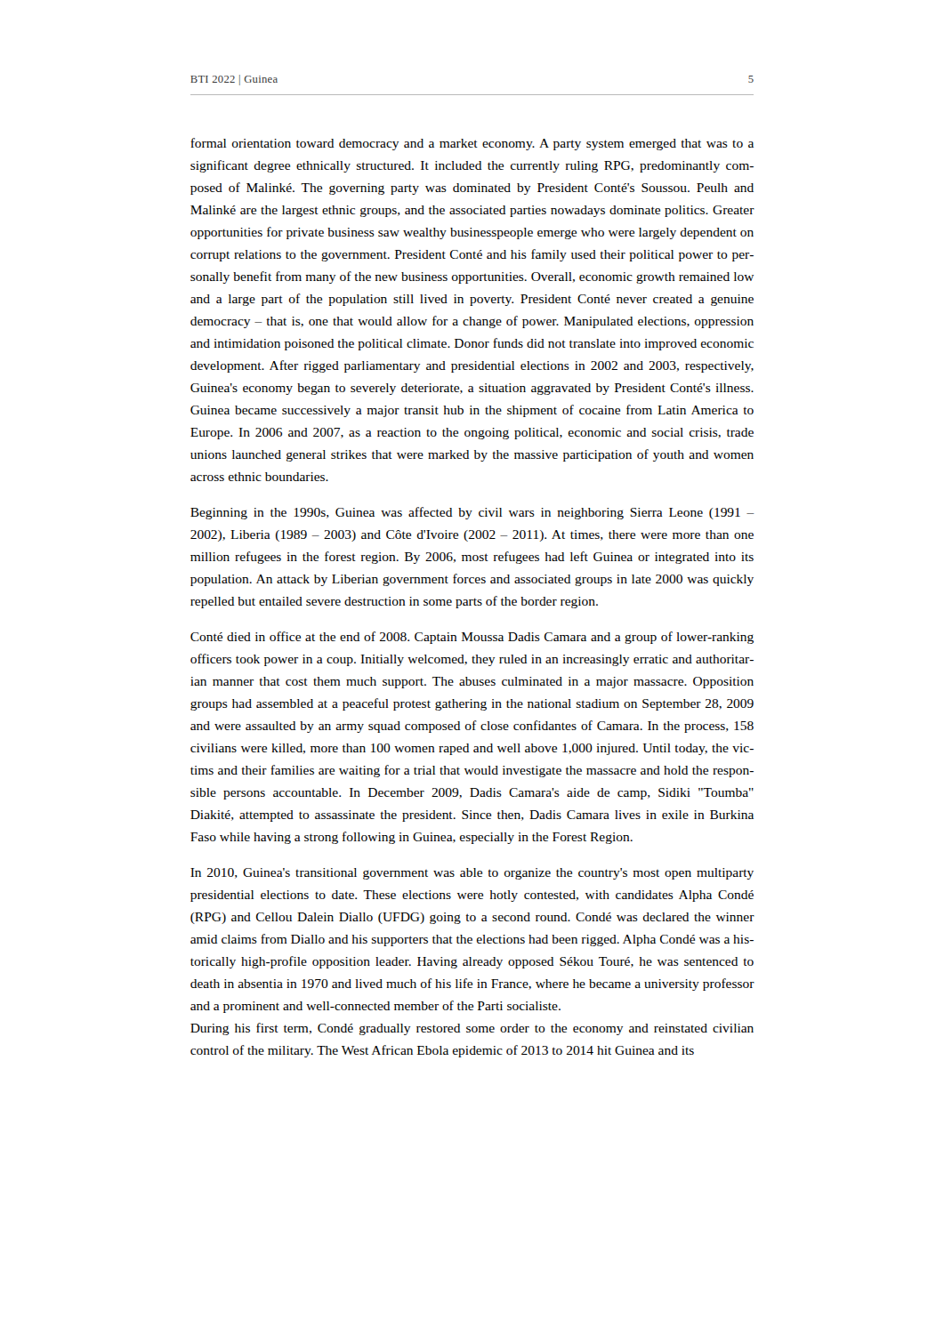BTI 2022 | Guinea 5
formal orientation toward democracy and a market economy. A party system emerged that was to a significant degree ethnically structured. It included the currently ruling RPG, predominantly composed of Malinké. The governing party was dominated by President Conté's Soussou. Peulh and Malinké are the largest ethnic groups, and the associated parties nowadays dominate politics. Greater opportunities for private business saw wealthy businesspeople emerge who were largely dependent on corrupt relations to the government. President Conté and his family used their political power to personally benefit from many of the new business opportunities. Overall, economic growth remained low and a large part of the population still lived in poverty. President Conté never created a genuine democracy – that is, one that would allow for a change of power. Manipulated elections, oppression and intimidation poisoned the political climate. Donor funds did not translate into improved economic development. After rigged parliamentary and presidential elections in 2002 and 2003, respectively, Guinea's economy began to severely deteriorate, a situation aggravated by President Conté's illness. Guinea became successively a major transit hub in the shipment of cocaine from Latin America to Europe. In 2006 and 2007, as a reaction to the ongoing political, economic and social crisis, trade unions launched general strikes that were marked by the massive participation of youth and women across ethnic boundaries.
Beginning in the 1990s, Guinea was affected by civil wars in neighboring Sierra Leone (1991 – 2002), Liberia (1989 – 2003) and Côte d'Ivoire (2002 – 2011). At times, there were more than one million refugees in the forest region. By 2006, most refugees had left Guinea or integrated into its population. An attack by Liberian government forces and associated groups in late 2000 was quickly repelled but entailed severe destruction in some parts of the border region.
Conté died in office at the end of 2008. Captain Moussa Dadis Camara and a group of lower-ranking officers took power in a coup. Initially welcomed, they ruled in an increasingly erratic and authoritarian manner that cost them much support. The abuses culminated in a major massacre. Opposition groups had assembled at a peaceful protest gathering in the national stadium on September 28, 2009 and were assaulted by an army squad composed of close confidantes of Camara. In the process, 158 civilians were killed, more than 100 women raped and well above 1,000 injured. Until today, the victims and their families are waiting for a trial that would investigate the massacre and hold the responsible persons accountable. In December 2009, Dadis Camara's aide de camp, Sidiki "Toumba" Diakité, attempted to assassinate the president. Since then, Dadis Camara lives in exile in Burkina Faso while having a strong following in Guinea, especially in the Forest Region.
In 2010, Guinea's transitional government was able to organize the country's most open multiparty presidential elections to date. These elections were hotly contested, with candidates Alpha Condé (RPG) and Cellou Dalein Diallo (UFDG) going to a second round. Condé was declared the winner amid claims from Diallo and his supporters that the elections had been rigged. Alpha Condé was a historically high-profile opposition leader. Having already opposed Sékou Touré, he was sentenced to death in absentia in 1970 and lived much of his life in France, where he became a university professor and a prominent and well-connected member of the Parti socialiste.
During his first term, Condé gradually restored some order to the economy and reinstated civilian control of the military. The West African Ebola epidemic of 2013 to 2014 hit Guinea and its